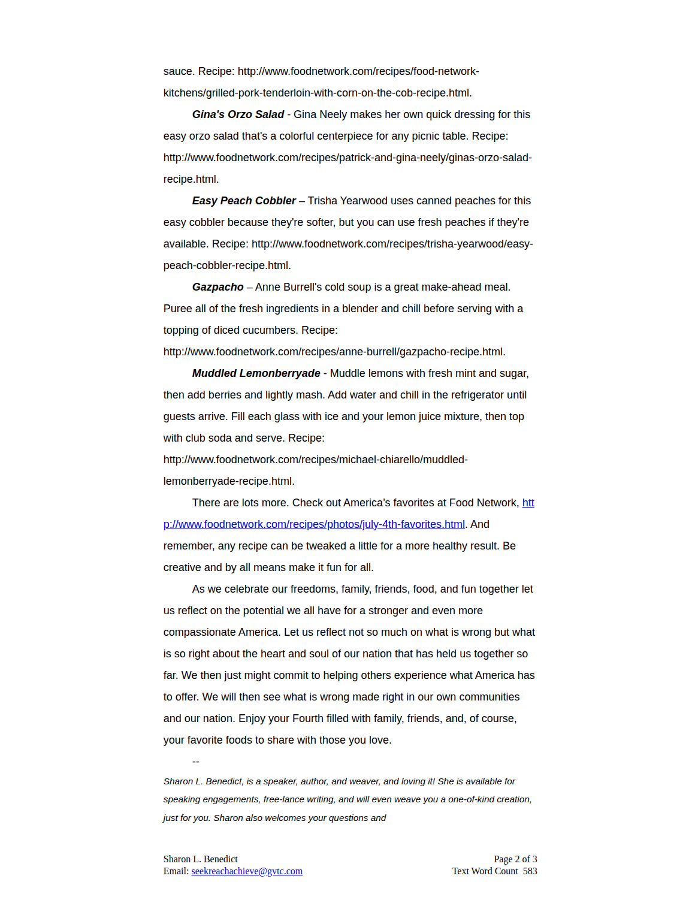sauce. Recipe: http://www.foodnetwork.com/recipes/food-network-kitchens/grilled-pork-tenderloin-with-corn-on-the-cob-recipe.html.
Gina's Orzo Salad - Gina Neely makes her own quick dressing for this easy orzo salad that's a colorful centerpiece for any picnic table. Recipe: http://www.foodnetwork.com/recipes/patrick-and-gina-neely/ginas-orzo-salad-recipe.html.
Easy Peach Cobbler – Trisha Yearwood uses canned peaches for this easy cobbler because they're softer, but you can use fresh peaches if they're available. Recipe: http://www.foodnetwork.com/recipes/trisha-yearwood/easy-peach-cobbler-recipe.html.
Gazpacho – Anne Burrell's cold soup is a great make-ahead meal. Puree all of the fresh ingredients in a blender and chill before serving with a topping of diced cucumbers. Recipe: http://www.foodnetwork.com/recipes/anne-burrell/gazpacho-recipe.html.
Muddled Lemonberryade - Muddle lemons with fresh mint and sugar, then add berries and lightly mash. Add water and chill in the refrigerator until guests arrive. Fill each glass with ice and your lemon juice mixture, then top with club soda and serve. Recipe: http://www.foodnetwork.com/recipes/michael-chiarello/muddled-lemonberryade-recipe.html.
There are lots more. Check out America’s favorites at Food Network, http://www.foodnetwork.com/recipes/photos/july-4th-favorites.html. And remember, any recipe can be tweaked a little for a more healthy result. Be creative and by all means make it fun for all.
As we celebrate our freedoms, family, friends, food, and fun together let us reflect on the potential we all have for a stronger and even more compassionate America. Let us reflect not so much on what is wrong but what is so right about the heart and soul of our nation that has held us together so far. We then just might commit to helping others experience what America has to offer. We will then see what is wrong made right in our own communities and our nation. Enjoy your Fourth filled with family, friends, and, of course, your favorite foods to share with those you love.
--
Sharon L. Benedict, is a speaker, author, and weaver, and loving it! She is available for speaking engagements, free-lance writing, and will even weave you a one-of-kind creation, just for you. Sharon also welcomes your questions and
Sharon L. Benedict
Email: seekreachachieve@gvtc.com
Page 2 of 3
Text Word Count 583